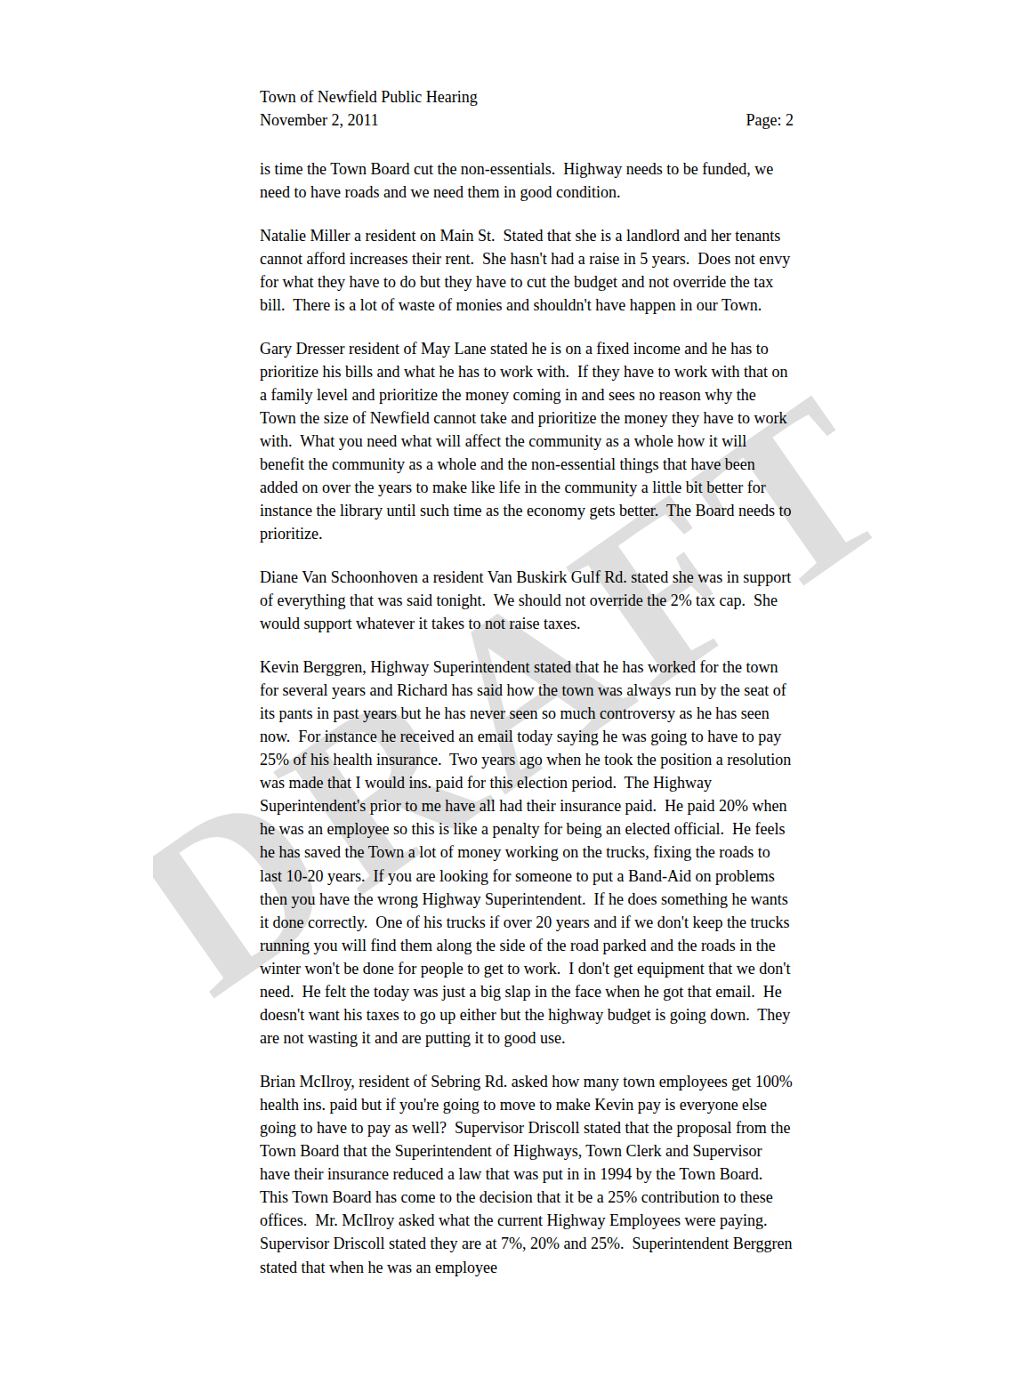DRAFT
Town of Newfield Public Hearing
November 2, 2011
Page: 2
is time the Town Board cut the non-essentials. Highway needs to be funded, we need to have roads and we need them in good condition.
Natalie Miller a resident on Main St. Stated that she is a landlord and her tenants cannot afford increases their rent. She hasn't had a raise in 5 years. Does not envy for what they have to do but they have to cut the budget and not override the tax bill. There is a lot of waste of monies and shouldn't have happen in our Town.
Gary Dresser resident of May Lane stated he is on a fixed income and he has to prioritize his bills and what he has to work with. If they have to work with that on a family level and prioritize the money coming in and sees no reason why the Town the size of Newfield cannot take and prioritize the money they have to work with. What you need what will affect the community as a whole how it will benefit the community as a whole and the non-essential things that have been added on over the years to make like life in the community a little bit better for instance the library until such time as the economy gets better. The Board needs to prioritize.
Diane Van Schoonhoven a resident Van Buskirk Gulf Rd. stated she was in support of everything that was said tonight. We should not override the 2% tax cap. She would support whatever it takes to not raise taxes.
Kevin Berggren, Highway Superintendent stated that he has worked for the town for several years and Richard has said how the town was always run by the seat of its pants in past years but he has never seen so much controversy as he has seen now. For instance he received an email today saying he was going to have to pay 25% of his health insurance. Two years ago when he took the position a resolution was made that I would ins. paid for this election period. The Highway Superintendent's prior to me have all had their insurance paid. He paid 20% when he was an employee so this is like a penalty for being an elected official. He feels he has saved the Town a lot of money working on the trucks, fixing the roads to last 10-20 years. If you are looking for someone to put a Band-Aid on problems then you have the wrong Highway Superintendent. If he does something he wants it done correctly. One of his trucks if over 20 years and if we don't keep the trucks running you will find them along the side of the road parked and the roads in the winter won't be done for people to get to work. I don't get equipment that we don't need. He felt the today was just a big slap in the face when he got that email. He doesn't want his taxes to go up either but the highway budget is going down. They are not wasting it and are putting it to good use.
Brian McIlroy, resident of Sebring Rd. asked how many town employees get 100% health ins. paid but if you're going to move to make Kevin pay is everyone else going to have to pay as well? Supervisor Driscoll stated that the proposal from the Town Board that the Superintendent of Highways, Town Clerk and Supervisor have their insurance reduced a law that was put in in 1994 by the Town Board. This Town Board has come to the decision that it be a 25% contribution to these offices. Mr. McIlroy asked what the current Highway Employees were paying. Supervisor Driscoll stated they are at 7%, 20% and 25%. Superintendent Berggren stated that when he was an employee